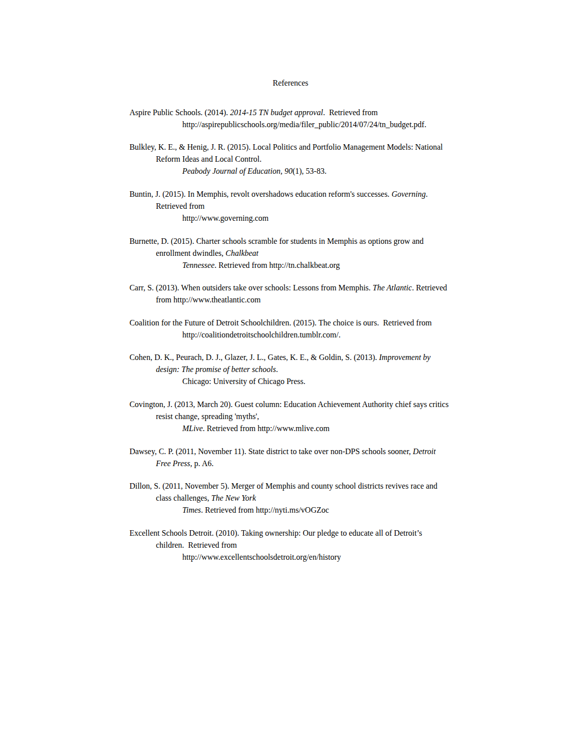References
Aspire Public Schools. (2014). 2014-15 TN budget approval. Retrieved from
http://aspirepublicschools.org/media/filer_public/2014/07/24/tn_budget.pdf.
Bulkley, K. E., & Henig, J. R. (2015). Local Politics and Portfolio Management Models: National Reform Ideas and Local Control.
Peabody Journal of Education, 90(1), 53-83.
Buntin, J. (2015). In Memphis, revolt overshadows education reform's successes. Governing. Retrieved from
http://www.governing.com
Burnette, D. (2015). Charter schools scramble for students in Memphis as options grow and enrollment dwindles, Chalkbeat
Tennessee. Retrieved from http://tn.chalkbeat.org
Carr, S. (2013). When outsiders take over schools: Lessons from Memphis. The Atlantic. Retrieved from http://www.theatlantic.com
Coalition for the Future of Detroit Schoolchildren. (2015). The choice is ours. Retrieved from
http://coalitiondetroitschoolchildren.tumblr.com/.
Cohen, D. K., Peurach, D. J., Glazer, J. L., Gates, K. E., & Goldin, S. (2013). Improvement by design: The promise of better schools.
Chicago: University of Chicago Press.
Covington, J. (2013, March 20). Guest column: Education Achievement Authority chief says critics resist change, spreading 'myths',
MLive. Retrieved from http://www.mlive.com
Dawsey, C. P. (2011, November 11). State district to take over non-DPS schools sooner, Detroit Free Press, p. A6.
Dillon, S. (2011, November 5). Merger of Memphis and county school districts revives race and class challenges, The New York
Times. Retrieved from http://nyti.ms/vOGZoc
Excellent Schools Detroit. (2010). Taking ownership: Our pledge to educate all of Detroit’s children. Retrieved from
http://www.excellentschoolsdetroit.org/en/history